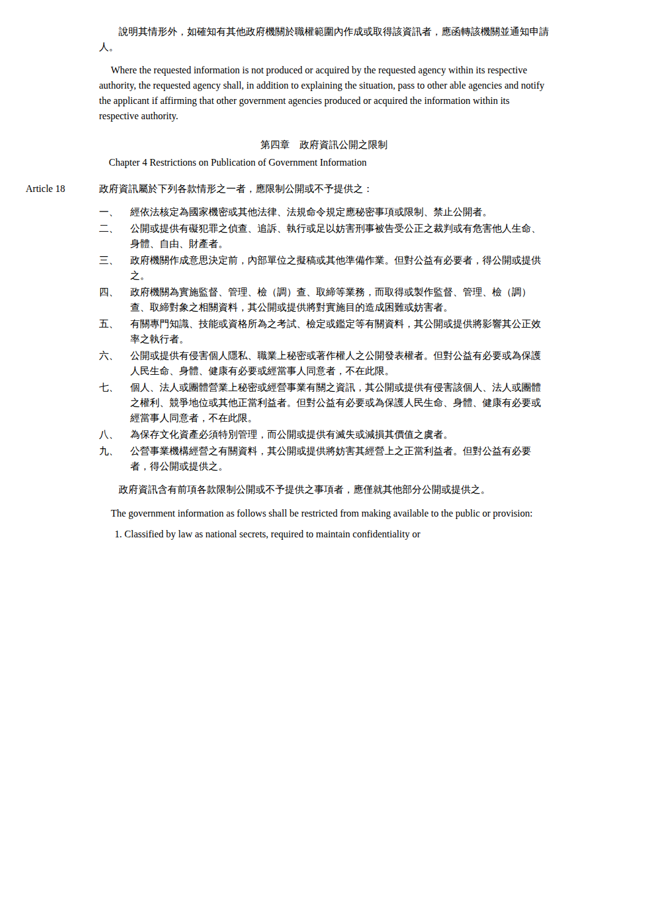說明其情形外，如確知有其他政府機關於職權範圍內作成或取得該資訊者，應函轉該機關並通知申請人。
Where the requested information is not produced or acquired by the requested agency within its respective authority, the requested agency shall, in addition to explaining the situation, pass to other able agencies and notify the applicant if affirming that other government agencies produced or acquired the information within its respective authority.
第四章　政府資訊公開之限制
Chapter 4 Restrictions on Publication of Government Information
Article 18
政府資訊屬於下列各款情形之一者，應限制公開或不予提供之：
一、經依法核定為國家機密或其他法律、法規命令規定應秘密事項或限制、禁止公開者。
二、公開或提供有礙犯罪之偵查、追訴、執行或足以妨害刑事被告受公正之裁判或有危害他人生命、身體、自由、財產者。
三、政府機關作成意思決定前，內部單位之擬稿或其他準備作業。但對公益有必要者，得公開或提供之。
四、政府機關為實施監督、管理、檢（調）查、取締等業務，而取得或製作監督、管理、檢（調）查、取締對象之相關資料，其公開或提供將對實施目的造成困難或妨害者。
五、有關專門知識、技能或資格所為之考試、檢定或鑑定等有關資料，其公開或提供將影響其公正效率之執行者。
六、公開或提供有侵害個人隱私、職業上秘密或著作權人之公開發表權者。但對公益有必要或為保護人民生命、身體、健康有必要或經當事人同意者，不在此限。
七、個人、法人或團體營業上秘密或經營事業有關之資訊，其公開或提供有侵害該個人、法人或團體之權利、競爭地位或其他正當利益者。但對公益有必要或為保護人民生命、身體、健康有必要或經當事人同意者，不在此限。
八、為保存文化資產必須特別管理，而公開或提供有滅失或減損其價值之虞者。
九、公營事業機構經營之有關資料，其公開或提供將妨害其經營上之正當利益者。但對公益有必要者，得公開或提供之。
政府資訊含有前項各款限制公開或不予提供之事項者，應僅就其他部分公開或提供之。
The government information as follows shall be restricted from making available to the public or provision:
Classified by law as national secrets, required to maintain confidentiality or